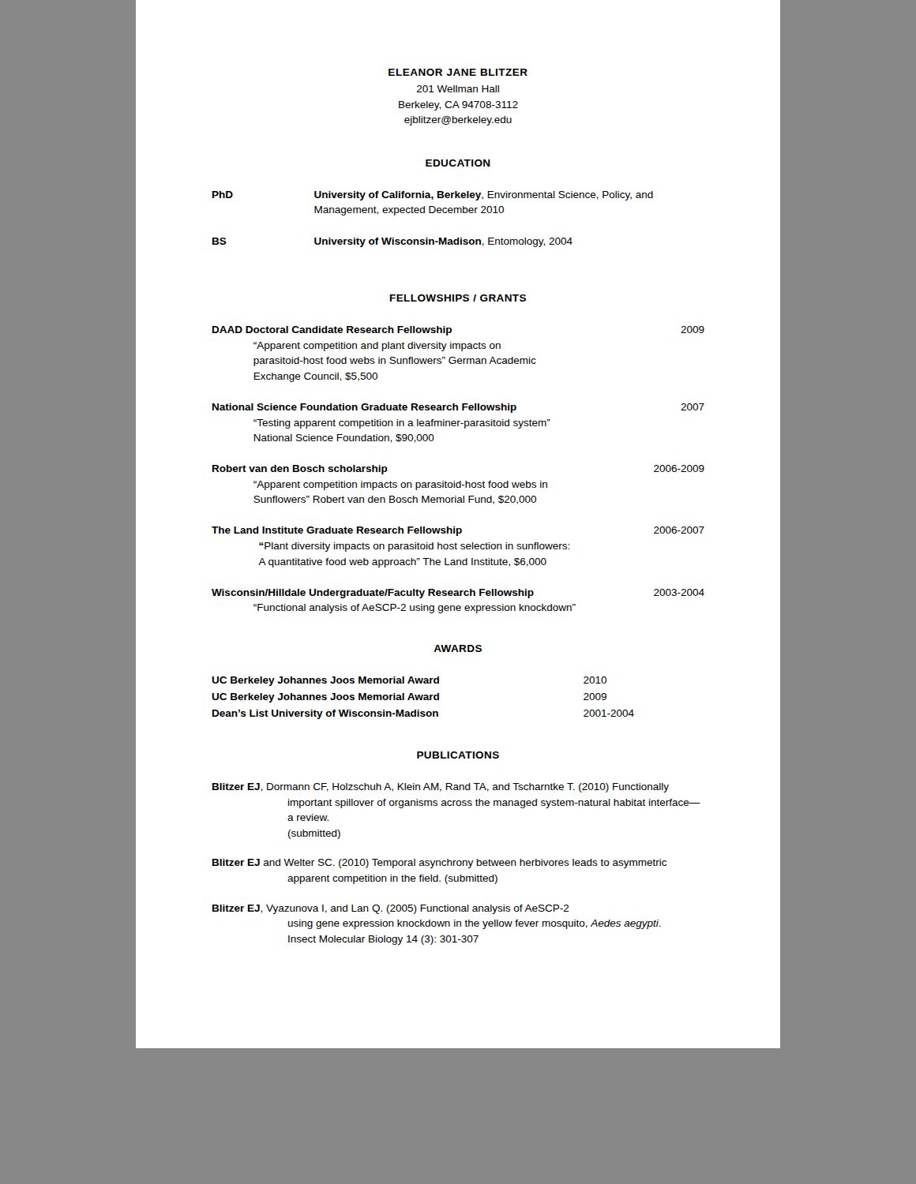ELEANOR JANE BLITZER
201 Wellman Hall
Berkeley, CA 94708-3112
ejblitzer@berkeley.edu
EDUCATION
| PhD | University of California, Berkeley , Environmental Science, Policy, and Management, expected December 2010 |
| BS | University of Wisconsin-Madison , Entomology, 2004 |
FELLOWSHIPS / GRANTS
2009
DAAD Doctoral Candidate Research Fellowship
“Apparent competition and plant diversity impacts on
parasitoid-host food webs in Sunflowers” German Academic
Exchange Council, $5,500
2007
National Science Foundation Graduate Research Fellowship
“Testing apparent competition in a leafminer-parasitoid system”
National Science Foundation, $90,000
2006-2009
Robert van den Bosch scholarship
“Apparent competition impacts on parasitoid-host food webs in
Sunflowers” Robert van den Bosch Memorial Fund, $20,000
2006-2007
The Land Institute Graduate Research Fellowship
“Plant diversity impacts on parasitoid host selection in sunflowers:
A quantitative food web approach” The Land Institute, $6,000
2003-2004
Wisconsin/Hilldale Undergraduate/Faculty Research Fellowship
“Functional analysis of AeSCP-2 using gene expression knockdown”
AWARDS
| UC Berkeley Johannes Joos Memorial Award | 2010 |
| UC Berkeley Johannes Joos Memorial Award | 2009 |
| Dean’s List University of Wisconsin-Madison | 2001-2004 |
PUBLICATIONS
Blitzer EJ, Dormann CF, Holzschuh A, Klein AM, Rand TA, and Tscharntke T. (2010) Functionally important spillover of organisms across the managed system-natural habitat interface—a review. (submitted)
Blitzer EJ and Welter SC. (2010) Temporal asynchrony between herbivores leads to asymmetric apparent competition in the field. (submitted)
Blitzer EJ, Vyazunova I, and Lan Q. (2005) Functional analysis of AeSCP-2 using gene expression knockdown in the yellow fever mosquito, Aedes aegypti. Insect Molecular Biology 14 (3): 301-307